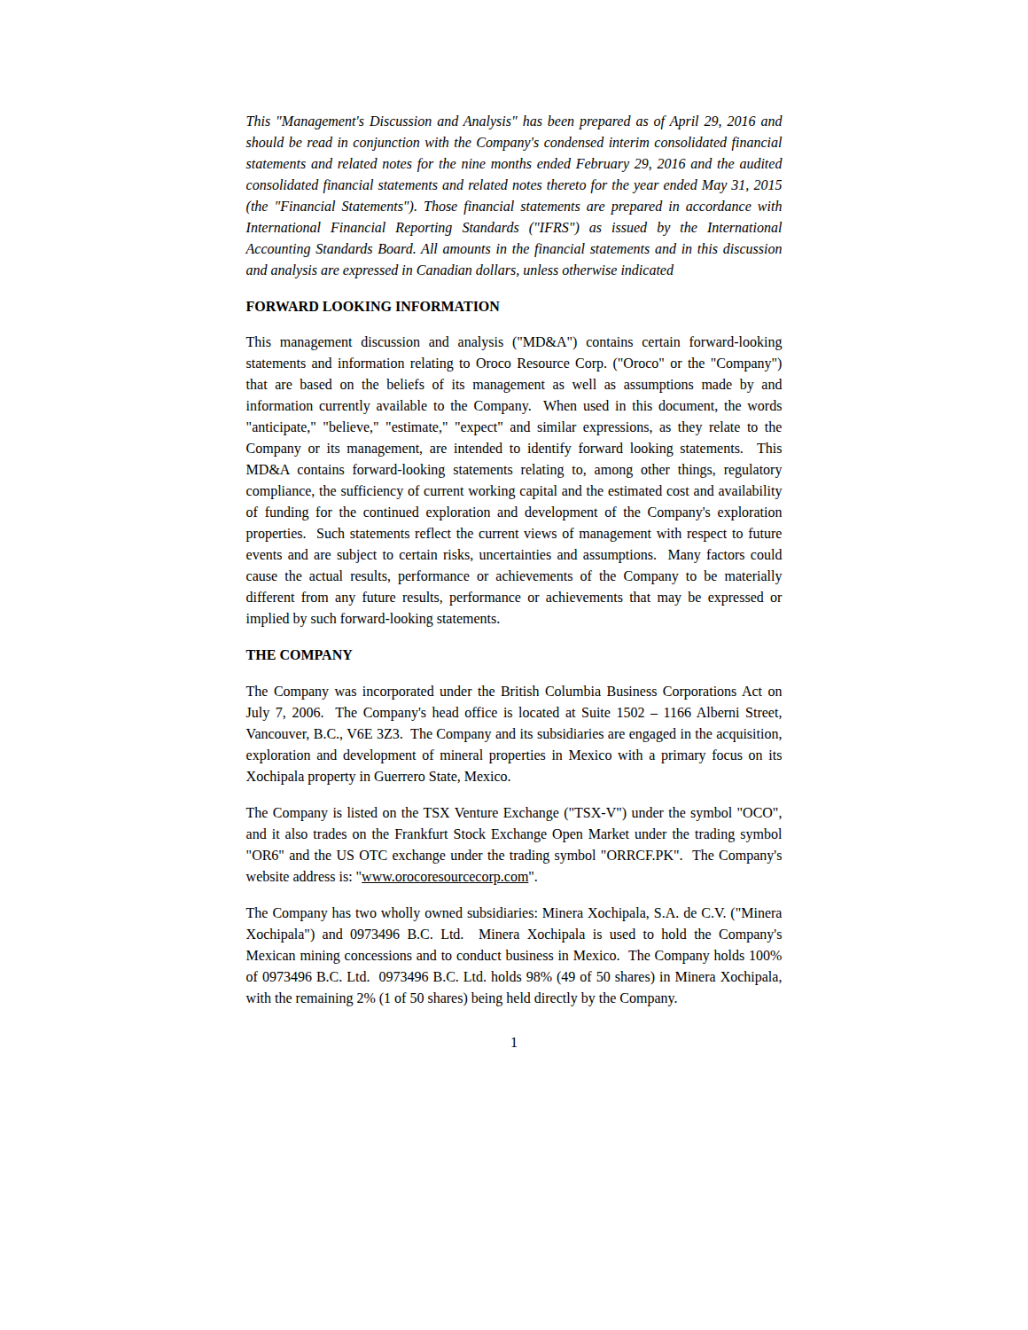This "Management's Discussion and Analysis" has been prepared as of April 29, 2016 and should be read in conjunction with the Company's condensed interim consolidated financial statements and related notes for the nine months ended February 29, 2016 and the audited consolidated financial statements and related notes thereto for the year ended May 31, 2015 (the "Financial Statements"). Those financial statements are prepared in accordance with International Financial Reporting Standards ("IFRS") as issued by the International Accounting Standards Board. All amounts in the financial statements and in this discussion and analysis are expressed in Canadian dollars, unless otherwise indicated
FORWARD LOOKING INFORMATION
This management discussion and analysis ("MD&A") contains certain forward-looking statements and information relating to Oroco Resource Corp. ("Oroco" or the "Company") that are based on the beliefs of its management as well as assumptions made by and information currently available to the Company. When used in this document, the words "anticipate," "believe," "estimate," "expect" and similar expressions, as they relate to the Company or its management, are intended to identify forward looking statements. This MD&A contains forward-looking statements relating to, among other things, regulatory compliance, the sufficiency of current working capital and the estimated cost and availability of funding for the continued exploration and development of the Company's exploration properties. Such statements reflect the current views of management with respect to future events and are subject to certain risks, uncertainties and assumptions. Many factors could cause the actual results, performance or achievements of the Company to be materially different from any future results, performance or achievements that may be expressed or implied by such forward-looking statements.
THE COMPANY
The Company was incorporated under the British Columbia Business Corporations Act on July 7, 2006. The Company's head office is located at Suite 1502 – 1166 Alberni Street, Vancouver, B.C., V6E 3Z3. The Company and its subsidiaries are engaged in the acquisition, exploration and development of mineral properties in Mexico with a primary focus on its Xochipala property in Guerrero State, Mexico.
The Company is listed on the TSX Venture Exchange ("TSX-V") under the symbol "OCO", and it also trades on the Frankfurt Stock Exchange Open Market under the trading symbol "OR6" and the US OTC exchange under the trading symbol "ORRCF.PK". The Company's website address is: "www.orocoresourcecorp.com".
The Company has two wholly owned subsidiaries: Minera Xochipala, S.A. de C.V. ("Minera Xochipala") and 0973496 B.C. Ltd. Minera Xochipala is used to hold the Company's Mexican mining concessions and to conduct business in Mexico. The Company holds 100% of 0973496 B.C. Ltd. 0973496 B.C. Ltd. holds 98% (49 of 50 shares) in Minera Xochipala, with the remaining 2% (1 of 50 shares) being held directly by the Company.
1